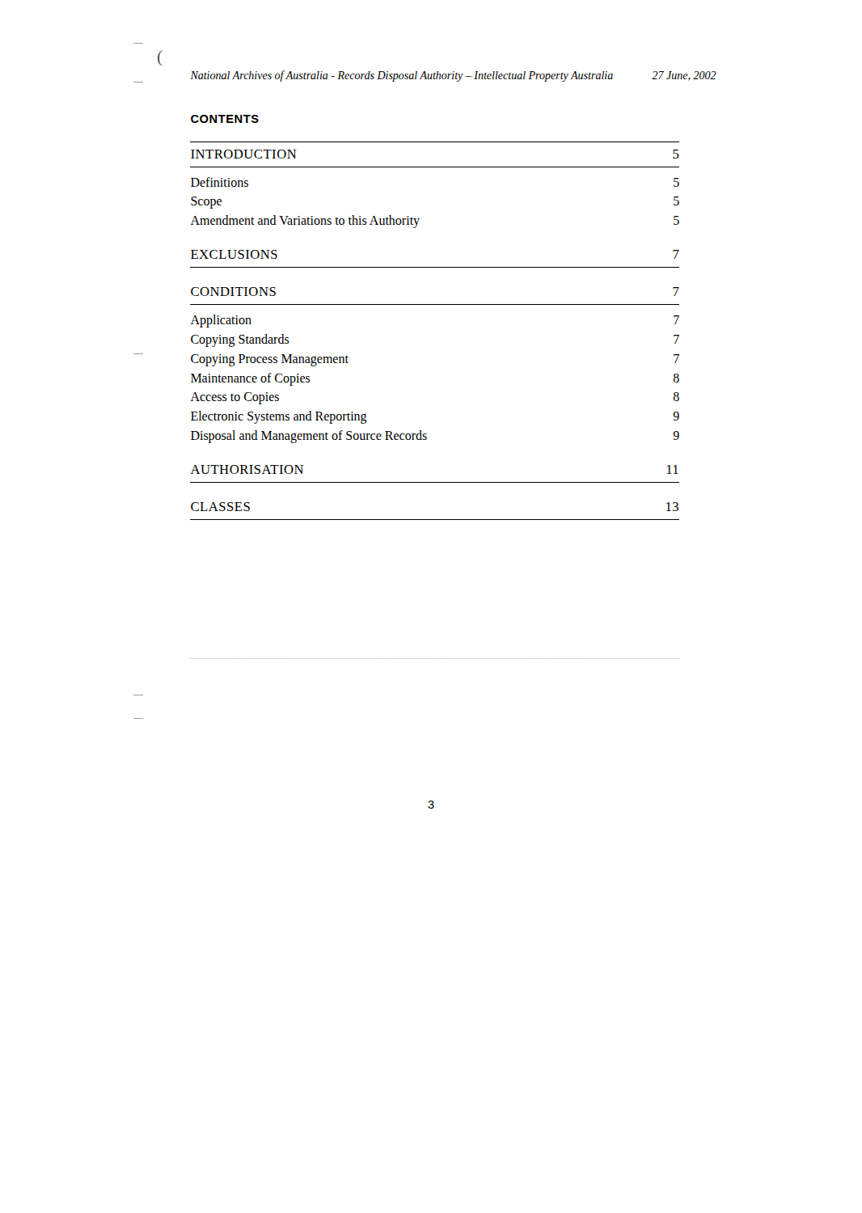(
National Archives of Australia - Records Disposal Authority – Intellectual Property Australia 27 June, 2002
CONTENTS
| INTRODUCTION | 5 |
| Definitions | 5 |
| Scope | 5 |
| Amendment and Variations to this Authority | 5 |
| EXCLUSIONS | 7 |
| CONDITIONS | 7 |
| Application | 7 |
| Copying Standards | 7 |
| Copying Process Management | 7 |
| Maintenance of Copies | 8 |
| Access to Copies | 8 |
| Electronic Systems and Reporting | 9 |
| Disposal and Management of Source Records | 9 |
| AUTHORISATION | 11 |
| CLASSES | 13 |
3